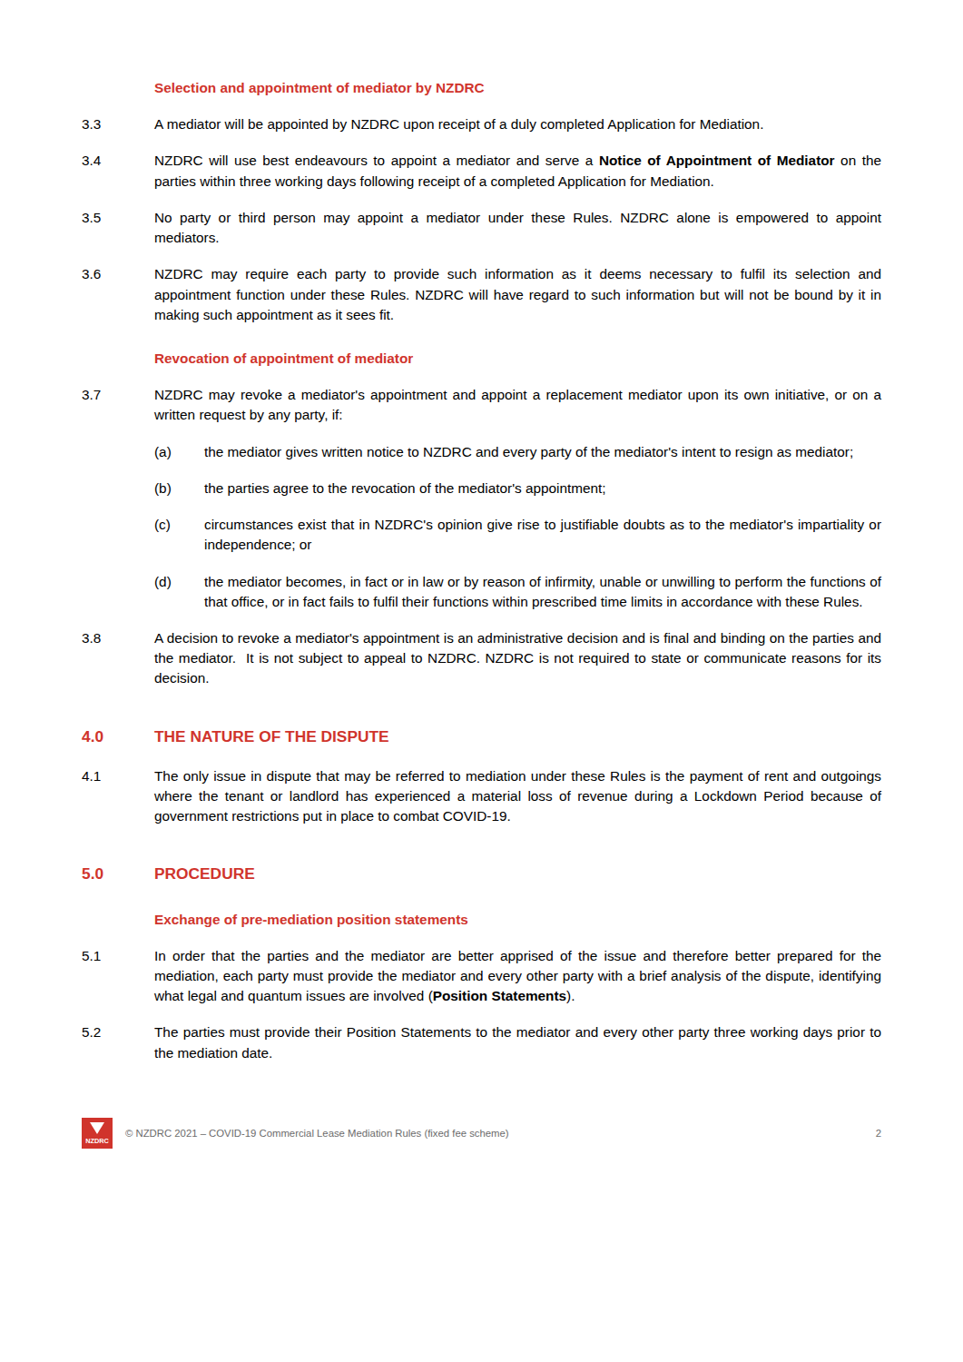Selection and appointment of mediator by NZDRC
3.3
A mediator will be appointed by NZDRC upon receipt of a duly completed Application for Mediation.
3.4
NZDRC will use best endeavours to appoint a mediator and serve a Notice of Appointment of Mediator on the parties within three working days following receipt of a completed Application for Mediation.
3.5
No party or third person may appoint a mediator under these Rules. NZDRC alone is empowered to appoint mediators.
3.6
NZDRC may require each party to provide such information as it deems necessary to fulfil its selection and appointment function under these Rules. NZDRC will have regard to such information but will not be bound by it in making such appointment as it sees fit.
Revocation of appointment of mediator
3.7
NZDRC may revoke a mediator's appointment and appoint a replacement mediator upon its own initiative, or on a written request by any party, if:
(a)
the mediator gives written notice to NZDRC and every party of the mediator's intent to resign as mediator;
(b)
the parties agree to the revocation of the mediator's appointment;
(c)
circumstances exist that in NZDRC's opinion give rise to justifiable doubts as to the mediator's impartiality or independence; or
(d)
the mediator becomes, in fact or in law or by reason of infirmity, unable or unwilling to perform the functions of that office, or in fact fails to fulfil their functions within prescribed time limits in accordance with these Rules.
3.8
A decision to revoke a mediator's appointment is an administrative decision and is final and binding on the parties and the mediator. It is not subject to appeal to NZDRC. NZDRC is not required to state or communicate reasons for its decision.
4.0 THE NATURE OF THE DISPUTE
4.1
The only issue in dispute that may be referred to mediation under these Rules is the payment of rent and outgoings where the tenant or landlord has experienced a material loss of revenue during a Lockdown Period because of government restrictions put in place to combat COVID-19.
5.0 PROCEDURE
Exchange of pre-mediation position statements
5.1
In order that the parties and the mediator are better apprised of the issue and therefore better prepared for the mediation, each party must provide the mediator and every other party with a brief analysis of the dispute, identifying what legal and quantum issues are involved (Position Statements).
5.2
The parties must provide their Position Statements to the mediator and every other party three working days prior to the mediation date.
NZDRC
© NZDRC 2021 – COVID-19 Commercial Lease Mediation Rules (fixed fee scheme)
2